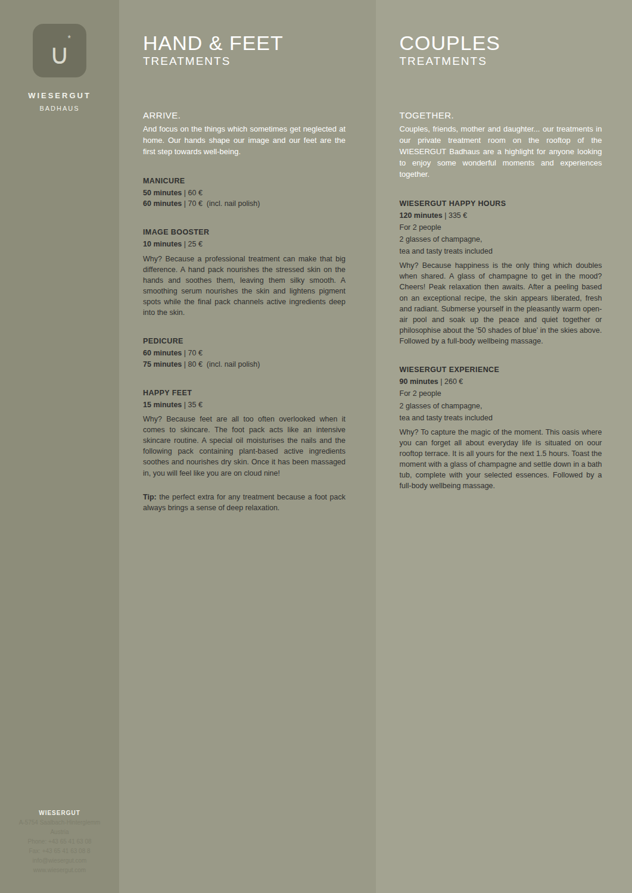* ∪
WIESERGUT
BADHAUS
WIESERGUT
A-5754 Saalbach-Hinterglemm
Austria
Phone: +43 65 41 63 08
Fax: +43 65 41 63 08 8
info@wiesergut.com
www.wiesergut.com
HAND & FEETTREATMENTS
ARRIVE.
And focus on the things which sometimes get neglected at home. Our hands shape our image and our feet are the first step towards well-being.
MANICURE
50 minutes | 60 €
60 minutes | 70 € (incl. nail polish)
IMAGE BOOSTER
10 minutes | 25 €
Why? Because a professional treatment can make that big difference. A hand pack nourishes the stressed skin on the hands and soothes them, leaving them silky smooth. A smoothing serum nourishes the skin and lightens pigment spots while the final pack channels active ingredients deep into the skin.
PEDICURE
60 minutes | 70 €
75 minutes | 80 € (incl. nail polish)
HAPPY FEET
15 minutes | 35 €
Why? Because feet are all too often overlooked when it comes to skincare. The foot pack acts like an intensive skincare routine. A special oil moisturises the nails and the following pack containing plant-based active ingredients soothes and nourishes dry skin. Once it has been massaged in, you will feel like you are on cloud nine!
Tip: the perfect extra for any treatment because a foot pack always brings a sense of deep relaxation.
COUPLESTREATMENTS
TOGETHER.
Couples, friends, mother and daughter... our treatments in our private treatment room on the rooftop of the WIESERGUT Badhaus are a highlight for anyone looking to enjoy some wonderful moments and experiences together.
WIESERGUT HAPPY HOURS
120 minutes | 335 €
For 2 people
2 glasses of champagne,
tea and tasty treats included
Why? Because happiness is the only thing which doubles when shared. A glass of champagne to get in the mood? Cheers! Peak relaxation then awaits. After a peeling based on an exceptional recipe, the skin appears liberated, fresh and radiant. Submerse yourself in the pleasantly warm open-air pool and soak up the peace and quiet together or philosophise about the '50 shades of blue' in the skies above. Followed by a full-body wellbeing massage.
WIESERGUT EXPERIENCE
90 minutes | 260 €
For 2 people
2 glasses of champagne,
tea and tasty treats included
Why? To capture the magic of the moment. This oasis where you can forget all about everyday life is situated on oour rooftop terrace. It is all yours for the next 1.5 hours. Toast the moment with a glass of champagne and settle down in a bath tub, complete with your selected essences. Followed by a full-body wellbeing massage.